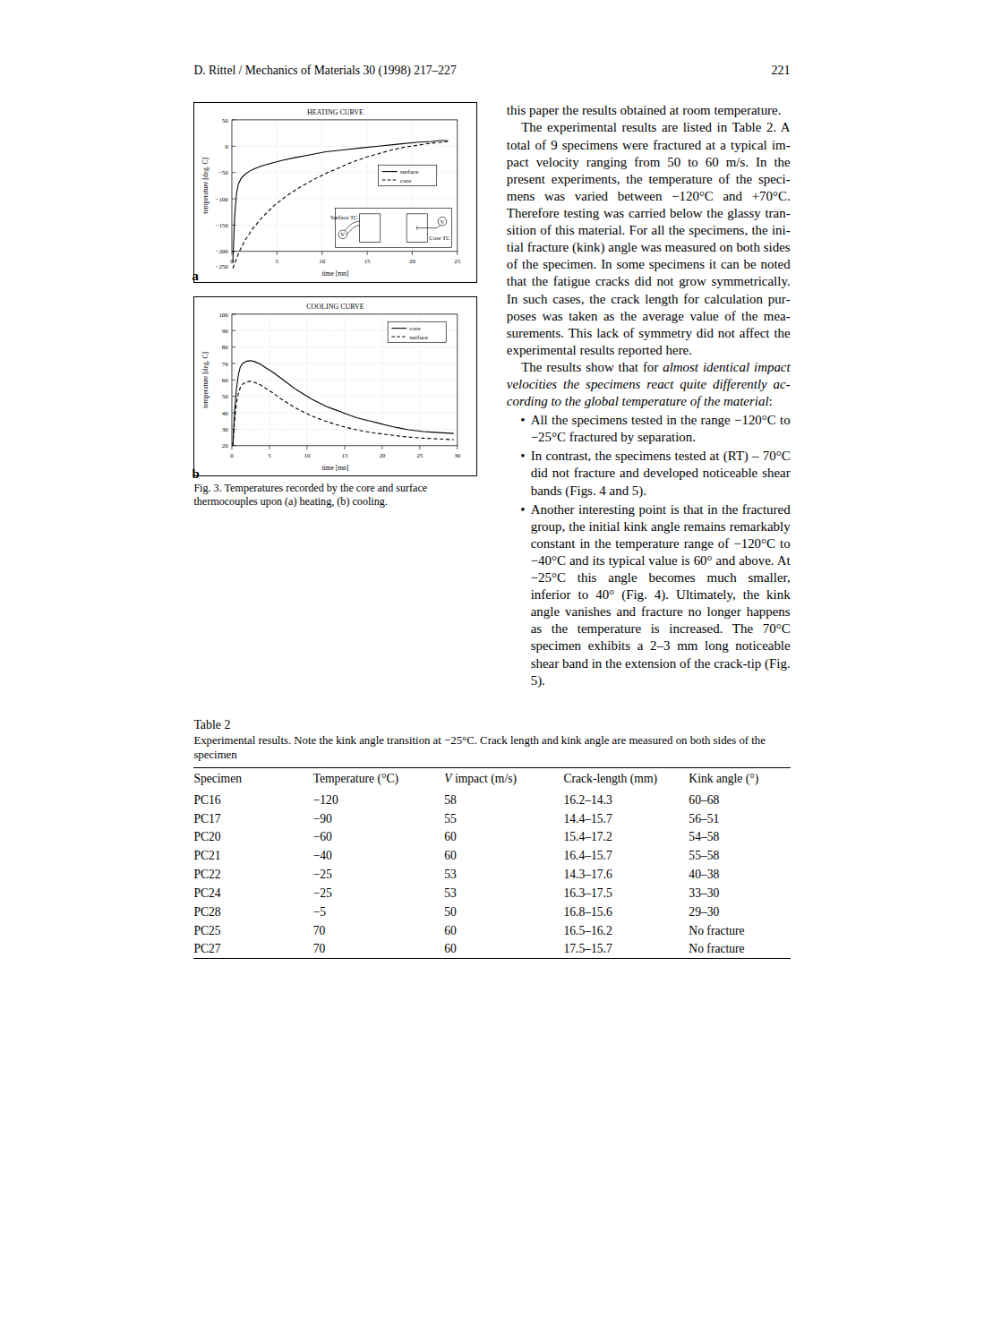D. Rittel / Mechanics of Materials 30 (1998) 217–227
221
HEATING CURVE 50 0 −50 −100 −150 −200 −250 0 5 10 15 20 25 time [mn] temperature [deg. C] surface core V Surface TC V Core TC
a
COOLING CURVE 100 90 80 70 60 50 40 30 20 0 5 10 15 20 25 30 time [mn] temperature [deg. C] core surface
Fig. 3. Temperatures recorded by the core and surface thermocouples upon (a) heating, (b) cooling.
b
this paper the results obtained at room temperature.
The experimental results are listed in Table 2. A total of 9 specimens were fractured at a typical impact velocity ranging from 50 to 60 m/s. In the present experiments, the temperature of the specimens was varied between −120°C and +70°C. Therefore testing was carried below the glassy transition of this material. For all the specimens, the initial fracture (kink) angle was measured on both sides of the specimen. In some specimens it can be noted that the fatigue cracks did not grow symmetrically. In such cases, the crack length for calculation purposes was taken as the average value of the measurements. This lack of symmetry did not affect the experimental results reported here.
The results show that for almost identical impact velocities the specimens react quite differently according to the global temperature of the material:
All the specimens tested in the range −120°C to −25°C fractured by separation.
In contrast, the specimens tested at (RT) – 70°C did not fracture and developed noticeable shear bands (Figs. 4 and 5).
Another interesting point is that in the fractured group, the initial kink angle remains remarkably constant in the temperature range of −120°C to −40°C and its typical value is 60° and above. At −25°C this angle becomes much smaller, inferior to 40° (Fig. 4). Ultimately, the kink angle vanishes and fracture no longer happens as the temperature is increased. The 70°C specimen exhibits a 2–3 mm long noticeable shear band in the extension of the crack-tip (Fig. 5).
Table 2
Experimental results. Note the kink angle transition at −25°C. Crack length and kink angle are measured on both sides of the specimen
| Specimen | Temperature (°C) | V impact (m/s) | Crack-length (mm) | Kink angle (°) |
| --- | --- | --- | --- | --- |
| PC16 | −120 | 58 | 16.2–14.3 | 60–68 |
| PC17 | −90 | 55 | 14.4–15.7 | 56–51 |
| PC20 | −60 | 60 | 15.4–17.2 | 54–58 |
| PC21 | −40 | 60 | 16.4–15.7 | 55–58 |
| PC22 | −25 | 53 | 14.3–17.6 | 40–38 |
| PC24 | −25 | 53 | 16.3–17.5 | 33–30 |
| PC28 | −5 | 50 | 16.8–15.6 | 29–30 |
| PC25 | 70 | 60 | 16.5–16.2 | No fracture |
| PC27 | 70 | 60 | 17.5–15.7 | No fracture |